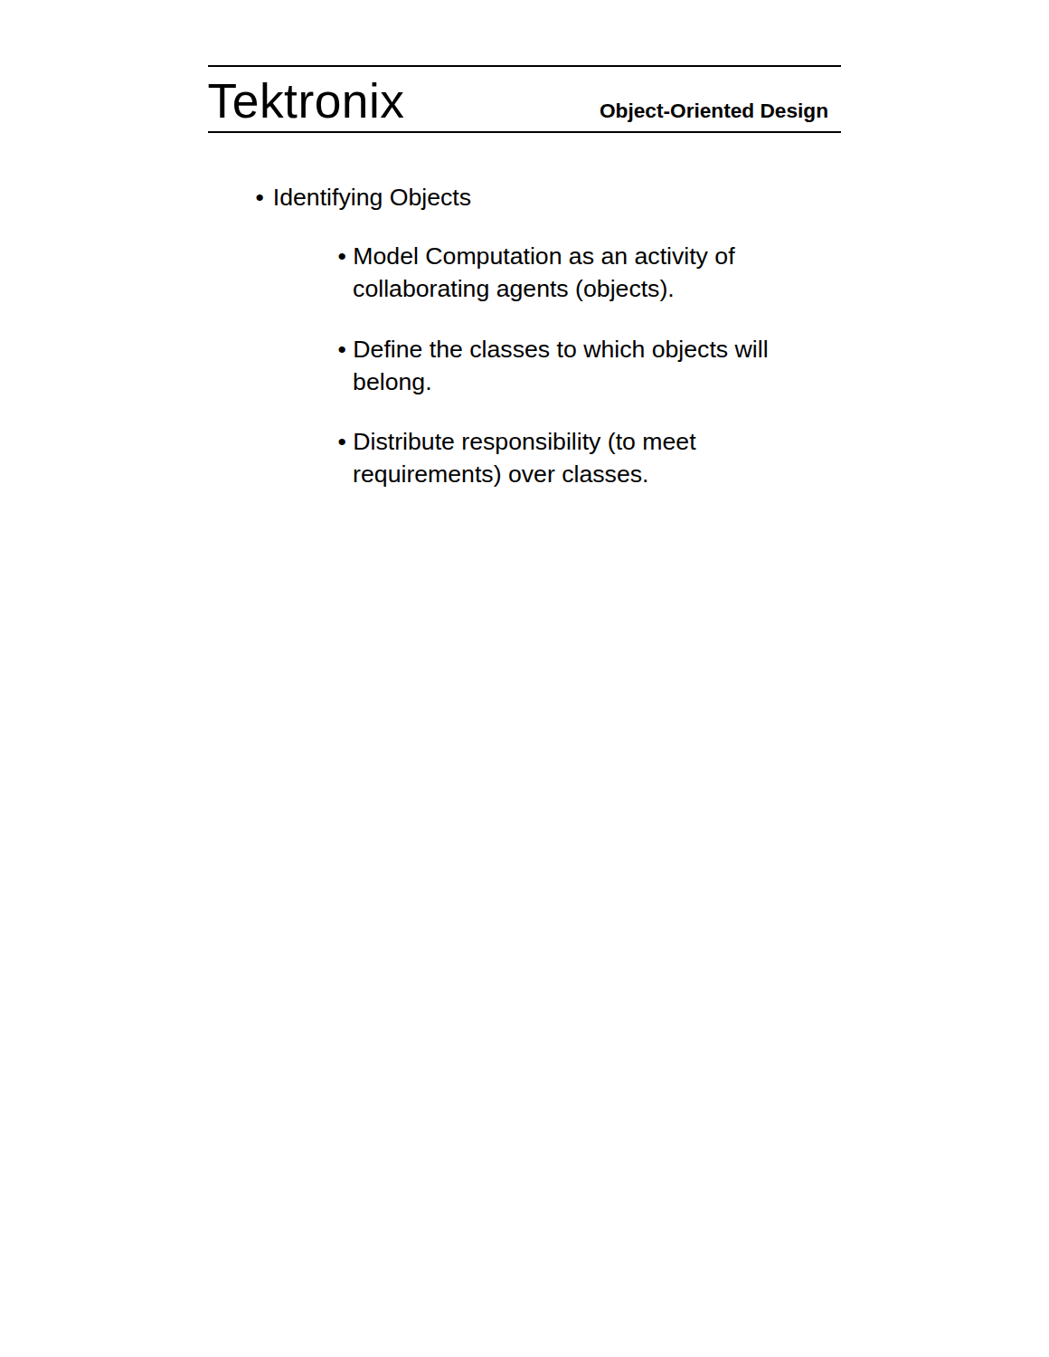Tektronix
Object-Oriented Design
• Identifying Objects
• Model Computation as an activity of collaborating agents (objects).
• Define the classes to which objects will belong.
• Distribute responsibility (to meet requirements) over classes.